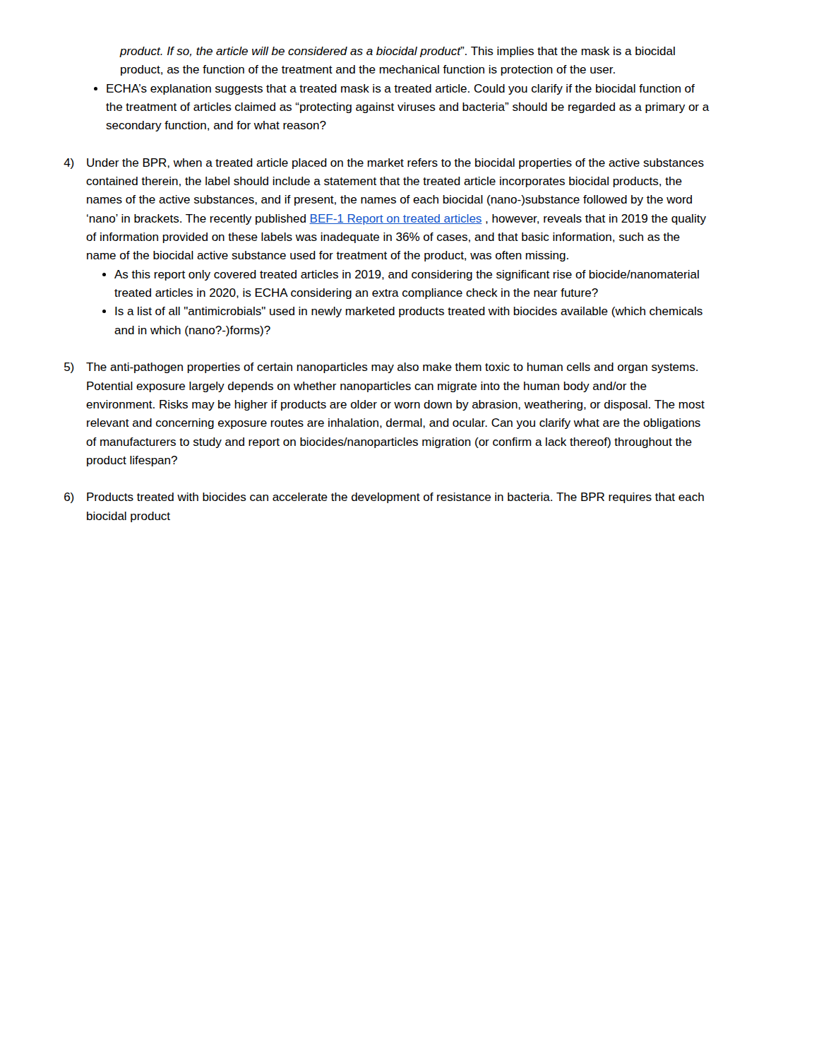product. If so, the article will be considered as a biocidal product”. This implies that the mask is a biocidal product, as the function of the treatment and the mechanical function is protection of the user.
ECHA’s explanation suggests that a treated mask is a treated article. Could you clarify if the biocidal function of the treatment of articles claimed as “protecting against viruses and bacteria” should be regarded as a primary or a secondary function, and for what reason?
Under the BPR, when a treated article placed on the market refers to the biocidal properties of the active substances contained therein, the label should include a statement that the treated article incorporates biocidal products, the names of the active substances, and if present, the names of each biocidal (nano-)substance followed by the word ‘nano’ in brackets. The recently published BEF-1 Report on treated articles , however, reveals that in 2019 the quality of information provided on these labels was inadequate in 36% of cases, and that basic information, such as the name of the biocidal active substance used for treatment of the product, was often missing.
As this report only covered treated articles in 2019, and considering the significant rise of biocide/nanomaterial treated articles in 2020, is ECHA considering an extra compliance check in the near future?
Is a list of all "antimicrobials" used in newly marketed products treated with biocides available (which chemicals and in which (nano?-)forms)?
The anti-pathogen properties of certain nanoparticles may also make them toxic to human cells and organ systems. Potential exposure largely depends on whether nanoparticles can migrate into the human body and/or the environment. Risks may be higher if products are older or worn down by abrasion, weathering, or disposal. The most relevant and concerning exposure routes are inhalation, dermal, and ocular. Can you clarify what are the obligations of manufacturers to study and report on biocides/nanoparticles migration (or confirm a lack thereof) throughout the product lifespan?
Products treated with biocides can accelerate the development of resistance in bacteria. The BPR requires that each biocidal product